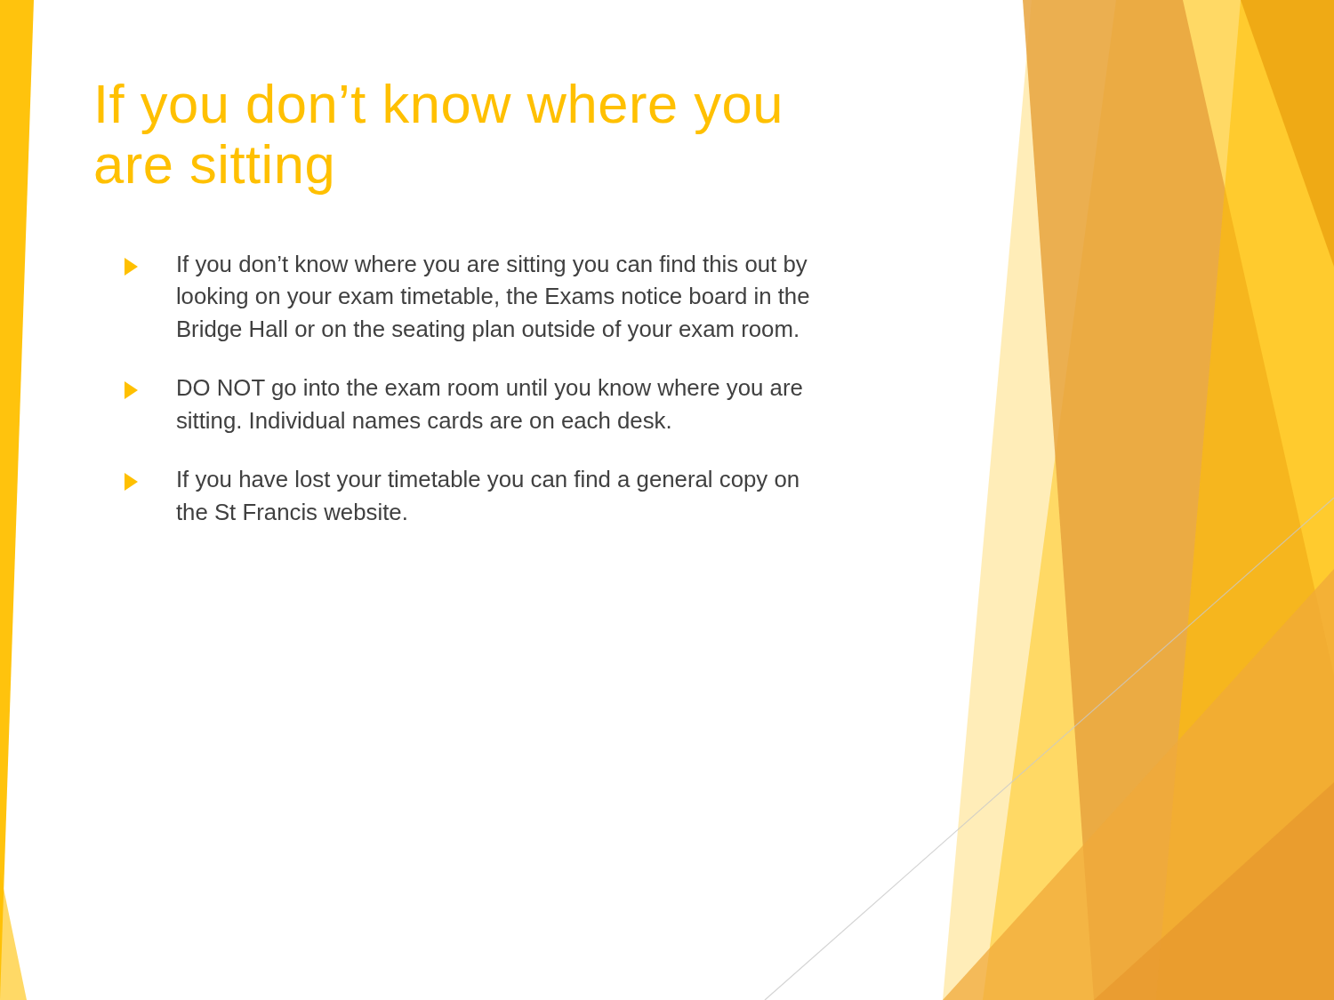If you don’t know where you are sitting
If you don’t know where you are sitting you can find this out by looking on your exam timetable, the Exams notice board in the Bridge Hall or on the seating plan outside of your exam room.
DO NOT go into the exam room until you know where you are sitting. Individual names cards are on each desk.
If you have lost your timetable you can find a general copy on the St Francis website.